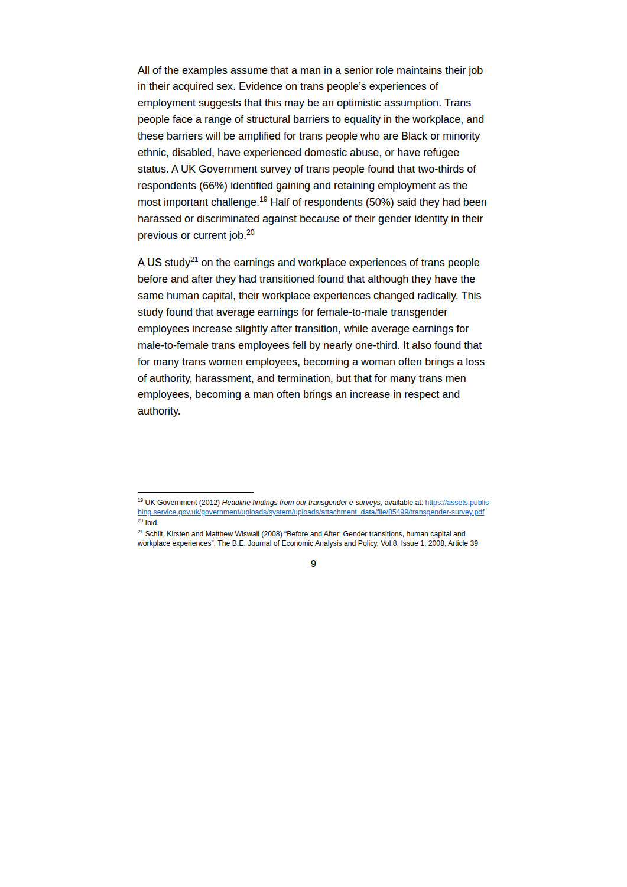All of the examples assume that a man in a senior role maintains their job in their acquired sex. Evidence on trans people’s experiences of employment suggests that this may be an optimistic assumption. Trans people face a range of structural barriers to equality in the workplace, and these barriers will be amplified for trans people who are Black or minority ethnic, disabled, have experienced domestic abuse, or have refugee status. A UK Government survey of trans people found that two-thirds of respondents (66%) identified gaining and retaining employment as the most important challenge.19 Half of respondents (50%) said they had been harassed or discriminated against because of their gender identity in their previous or current job.20
A US study21 on the earnings and workplace experiences of trans people before and after they had transitioned found that although they have the same human capital, their workplace experiences changed radically. This study found that average earnings for female-to-male transgender employees increase slightly after transition, while average earnings for male-to-female trans employees fell by nearly one-third. It also found that for many trans women employees, becoming a woman often brings a loss of authority, harassment, and termination, but that for many trans men employees, becoming a man often brings an increase in respect and authority.
19 UK Government (2012) Headline findings from our transgender e-surveys, available at: https://assets.publishing.service.gov.uk/government/uploads/system/uploads/attachment_data/file/85499/transgender-survey.pdf
20 Ibid.
21 Schilt, Kirsten and Matthew Wiswall (2008) “Before and After: Gender transitions, human capital and workplace experiences”, The B.E. Journal of Economic Analysis and Policy, Vol.8, Issue 1, 2008, Article 39
9